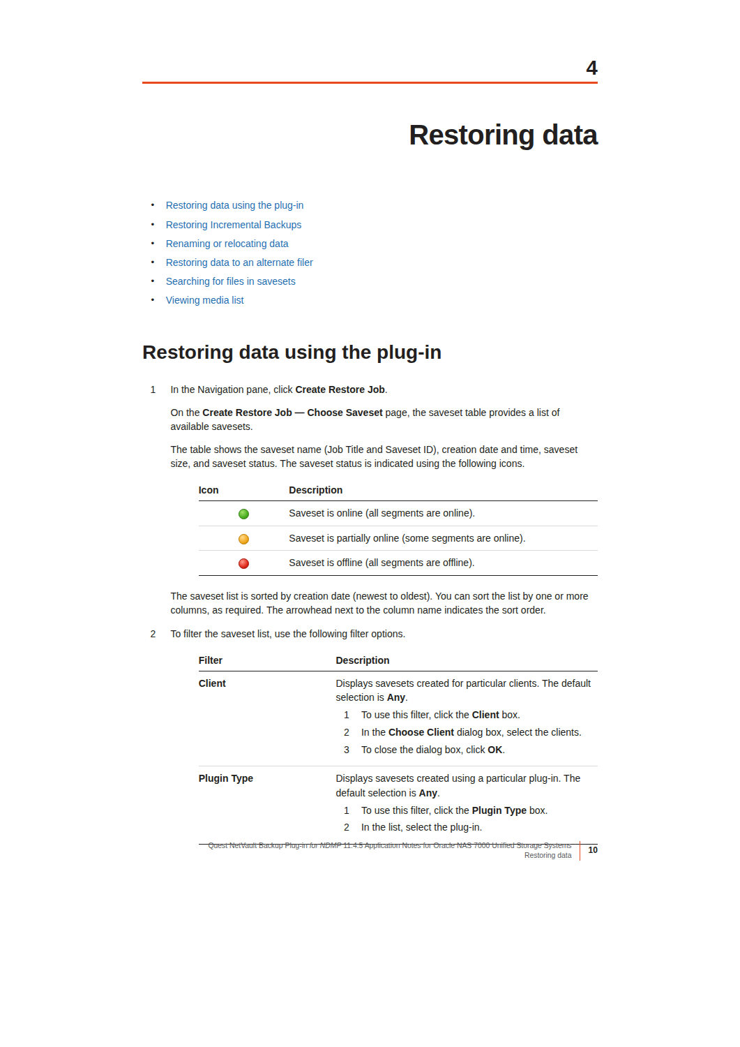4
Restoring data
Restoring data using the plug-in
Restoring Incremental Backups
Renaming or relocating data
Restoring data to an alternate filer
Searching for files in savesets
Viewing media list
Restoring data using the plug-in
In the Navigation pane, click Create Restore Job.
On the Create Restore Job — Choose Saveset page, the saveset table provides a list of available savesets.
The table shows the saveset name (Job Title and Saveset ID), creation date and time, saveset size, and saveset status. The saveset status is indicated using the following icons.
| Icon | Description |
| --- | --- |
| | Saveset is online (all segments are online). |
| | Saveset is partially online (some segments are online). |
| | Saveset is offline (all segments are offline). |
The saveset list is sorted by creation date (newest to oldest). You can sort the list by one or more columns, as required. The arrowhead next to the column name indicates the sort order.
To filter the saveset list, use the following filter options.
| Filter | Description |
| --- | --- |
| Client | Displays savesets created for particular clients. The default selection is Any . To use this filter, click the Client box. In the Choose Client dialog box, select the clients. To close the dialog box, click OK . |
| Plugin Type | Displays savesets created using a particular plug-in. The default selection is Any . To use this filter, click the Plugin Type box. In the list, select the plug-in. |
Quest NetVault Backup Plug-in for NDMP 11.4.5 Application Notes for Oracle NAS 7000 Unified Storage Systems
Restoring data
10